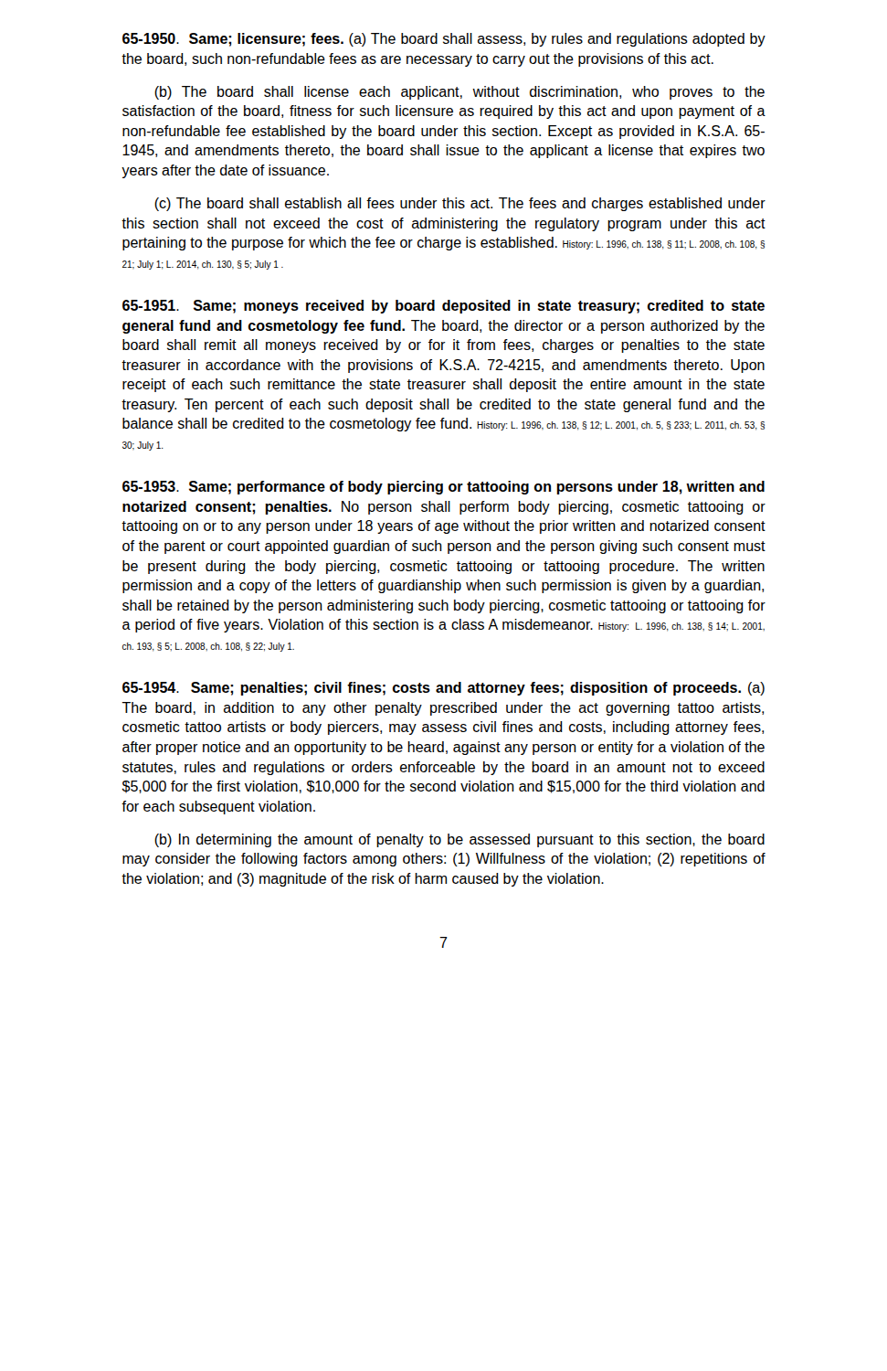65-1950. Same; licensure; fees. (a) The board shall assess, by rules and regulations adopted by the board, such non-refundable fees as are necessary to carry out the provisions of this act.
(b) The board shall license each applicant, without discrimination, who proves to the satisfaction of the board, fitness for such licensure as required by this act and upon payment of a non-refundable fee established by the board under this section. Except as provided in K.S.A. 65-1945, and amendments thereto, the board shall issue to the applicant a license that expires two years after the date of issuance.
(c) The board shall establish all fees under this act. The fees and charges established under this section shall not exceed the cost of administering the regulatory program under this act pertaining to the purpose for which the fee or charge is established. History: L. 1996, ch. 138, § 11; L. 2008, ch. 108, § 21; July 1; L. 2014, ch. 130, § 5; July 1 .
65-1951. Same; moneys received by board deposited in state treasury; credited to state general fund and cosmetology fee fund. The board, the director or a person authorized by the board shall remit all moneys received by or for it from fees, charges or penalties to the state treasurer in accordance with the provisions of K.S.A. 72-4215, and amendments thereto. Upon receipt of each such remittance the state treasurer shall deposit the entire amount in the state treasury. Ten percent of each such deposit shall be credited to the state general fund and the balance shall be credited to the cosmetology fee fund. History: L. 1996, ch. 138, § 12; L. 2001, ch. 5, § 233; L. 2011, ch. 53, § 30; July 1.
65-1953. Same; performance of body piercing or tattooing on persons under 18, written and notarized consent; penalties. No person shall perform body piercing, cosmetic tattooing or tattooing on or to any person under 18 years of age without the prior written and notarized consent of the parent or court appointed guardian of such person and the person giving such consent must be present during the body piercing, cosmetic tattooing or tattooing procedure. The written permission and a copy of the letters of guardianship when such permission is given by a guardian, shall be retained by the person administering such body piercing, cosmetic tattooing or tattooing for a period of five years. Violation of this section is a class A misdemeanor. History: L. 1996, ch. 138, § 14; L. 2001, ch. 193, § 5; L. 2008, ch. 108, § 22; July 1.
65-1954. Same; penalties; civil fines; costs and attorney fees; disposition of proceeds. (a) The board, in addition to any other penalty prescribed under the act governing tattoo artists, cosmetic tattoo artists or body piercers, may assess civil fines and costs, including attorney fees, after proper notice and an opportunity to be heard, against any person or entity for a violation of the statutes, rules and regulations or orders enforceable by the board in an amount not to exceed $5,000 for the first violation, $10,000 for the second violation and $15,000 for the third violation and for each subsequent violation.
(b) In determining the amount of penalty to be assessed pursuant to this section, the board may consider the following factors among others: (1) Willfulness of the violation; (2) repetitions of the violation; and (3) magnitude of the risk of harm caused by the violation.
7